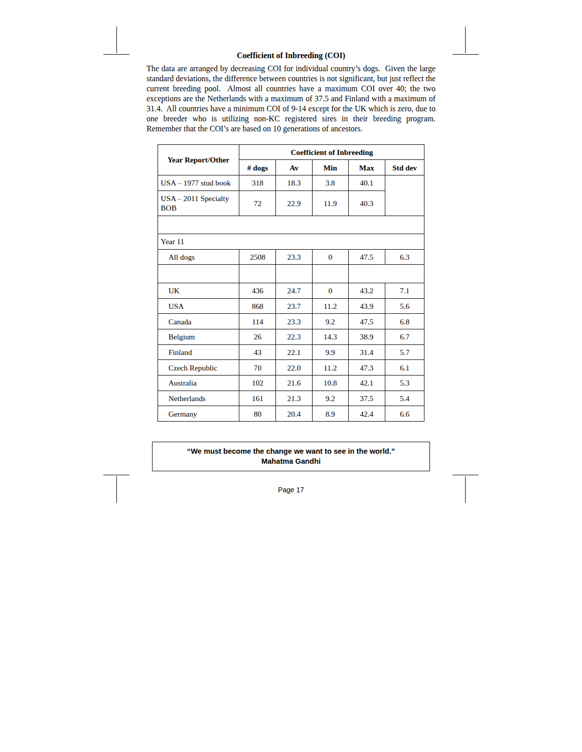Coefficient of Inbreeding (COI)
The data are arranged by decreasing COI for individual country’s dogs. Given the large standard deviations, the difference between countries is not significant, but just reflect the current breeding pool. Almost all countries have a maximum COI over 40; the two exceptions are the Netherlands with a maximum of 37.5 and Finland with a maximum of 31.4. All countries have a minimum COI of 9-14 except for the UK which is zero, due to one breeder who is utilizing non-KC registered sires in their breeding program. Remember that the COI’s are based on 10 generations of ancestors.
| Year Report/Other | Coefficient of Inbreeding |
| --- | --- |
| # dogs | Av | Min | Max | Std dev |
| USA – 1977 stud book | 318 | 18.3 | 3.8 | 40.1 | |
| USA – 2011 Specialty BOB | 72 | 22.9 | 11.9 | 40.3 |
| Year 11 |
| All dogs | 2508 | 23.3 | 0 | 47.5 | 6.3 |
| UK | 436 | 24.7 | 0 | 43.2 | 7.1 |
| USA | 868 | 23.7 | 11.2 | 43.9 | 5.6 |
| Canada | 114 | 23.3 | 9.2 | 47.5 | 6.8 |
| Belgium | 26 | 22.3 | 14.3 | 38.9 | 6.7 |
| Finland | 43 | 22.1 | 9.9 | 31.4 | 5.7 |
| Czech Republic | 70 | 22.0 | 11.2 | 47.3 | 6.1 |
| Australia | 102 | 21.6 | 10.8 | 42.1 | 5.3 |
| Netherlands | 161 | 21.3 | 9.2 | 37.5 | 5.4 |
| Germany | 80 | 20.4 | 8.9 | 42.4 | 6.6 |
“We must become the change we want to see in the world.”
Mahatma Gandhi
Page 17